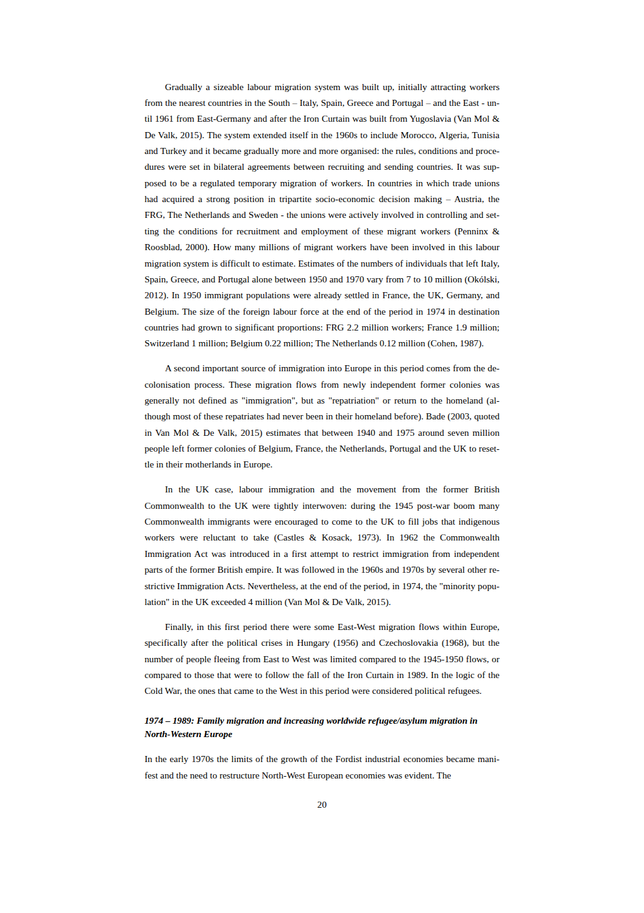Gradually a sizeable labour migration system was built up, initially attracting workers from the nearest countries in the South – Italy, Spain, Greece and Portugal – and the East - until 1961 from East-Germany and after the Iron Curtain was built from Yugoslavia (Van Mol & De Valk, 2015). The system extended itself in the 1960s to include Morocco, Algeria, Tunisia and Turkey and it became gradually more and more organised: the rules, conditions and procedures were set in bilateral agreements between recruiting and sending countries. It was supposed to be a regulated temporary migration of workers. In countries in which trade unions had acquired a strong position in tripartite socio-economic decision making – Austria, the FRG, The Netherlands and Sweden - the unions were actively involved in controlling and setting the conditions for recruitment and employment of these migrant workers (Penninx & Roosblad, 2000). How many millions of migrant workers have been involved in this labour migration system is difficult to estimate. Estimates of the numbers of individuals that left Italy, Spain, Greece, and Portugal alone between 1950 and 1970 vary from 7 to 10 million (Okólski, 2012). In 1950 immigrant populations were already settled in France, the UK, Germany, and Belgium. The size of the foreign labour force at the end of the period in 1974 in destination countries had grown to significant proportions: FRG 2.2 million workers; France 1.9 million; Switzerland 1 million; Belgium 0.22 million; The Netherlands 0.12 million (Cohen, 1987).
A second important source of immigration into Europe in this period comes from the decolonisation process. These migration flows from newly independent former colonies was generally not defined as "immigration", but as "repatriation" or return to the homeland (although most of these repatriates had never been in their homeland before). Bade (2003, quoted in Van Mol & De Valk, 2015) estimates that between 1940 and 1975 around seven million people left former colonies of Belgium, France, the Netherlands, Portugal and the UK to resettle in their motherlands in Europe.
In the UK case, labour immigration and the movement from the former British Commonwealth to the UK were tightly interwoven: during the 1945 post-war boom many Commonwealth immigrants were encouraged to come to the UK to fill jobs that indigenous workers were reluctant to take (Castles & Kosack, 1973). In 1962 the Commonwealth Immigration Act was introduced in a first attempt to restrict immigration from independent parts of the former British empire. It was followed in the 1960s and 1970s by several other restrictive Immigration Acts. Nevertheless, at the end of the period, in 1974, the "minority population" in the UK exceeded 4 million (Van Mol & De Valk, 2015).
Finally, in this first period there were some East-West migration flows within Europe, specifically after the political crises in Hungary (1956) and Czechoslovakia (1968), but the number of people fleeing from East to West was limited compared to the 1945-1950 flows, or compared to those that were to follow the fall of the Iron Curtain in 1989. In the logic of the Cold War, the ones that came to the West in this period were considered political refugees.
1974 – 1989: Family migration and increasing worldwide refugee/asylum migration in North-Western Europe
In the early 1970s the limits of the growth of the Fordist industrial economies became manifest and the need to restructure North-West European economies was evident. The
20